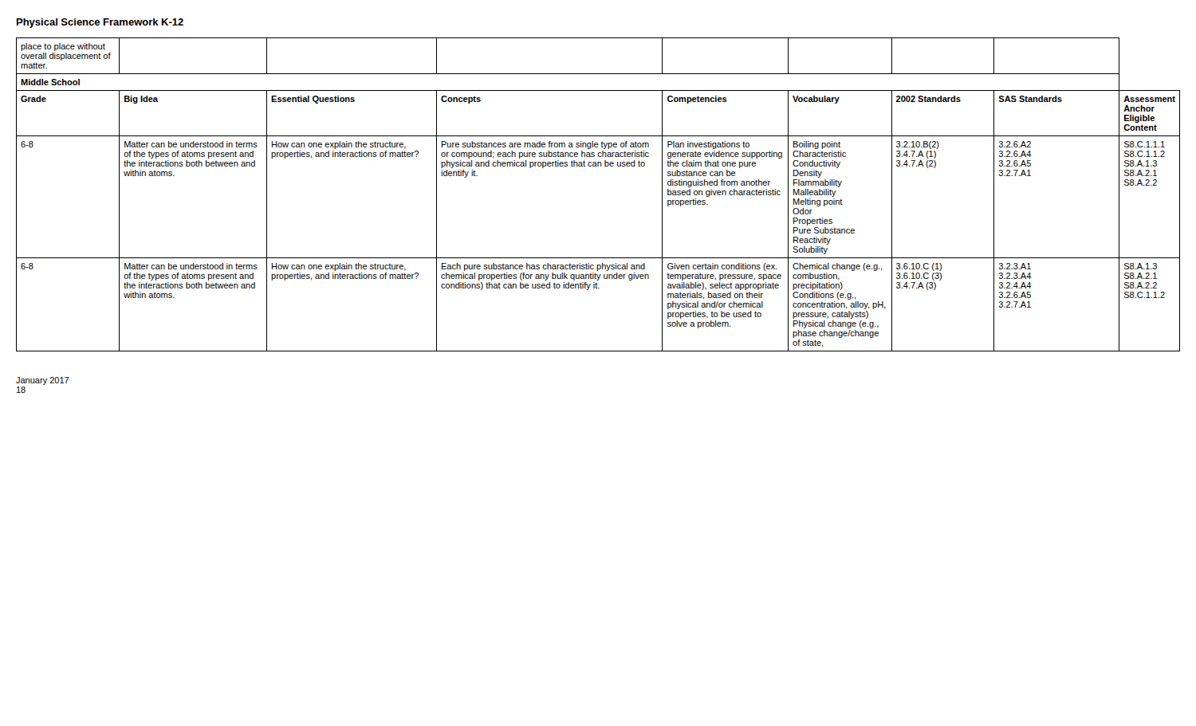Physical Science Framework K-12
| place to place without overall displacement of matter. | | | | | | | |
| Middle School |
| Grade | Big Idea | Essential Questions | Concepts | Competencies | Vocabulary | 2002 Standards | SAS Standards | Assessment Anchor Eligible Content |
| 6-8 | Matter can be understood in terms of the types of atoms present and the interactions both between and within atoms. | How can one explain the structure, properties, and interactions of matter? | Pure substances are made from a single type of atom or compound; each pure substance has characteristic physical and chemical properties that can be used to identify it. | Plan investigations to generate evidence supporting the claim that one pure substance can be distinguished from another based on given characteristic properties. | Boiling point Characteristic Conductivity Density Flammability Malleability Melting point Odor Properties Pure Substance Reactivity Solubility | 3.2.10.B(2) 3.4.7.A (1) 3.4.7.A (2) | 3.2.6.A2 3.2.6.A4 3.2.6.A5 3.2.7.A1 | S8.C.1.1.1 S8.C.1.1.2 S8.A.1.3 S8.A.2.1 S8.A.2.2 |
| 6-8 | Matter can be understood in terms of the types of atoms present and the interactions both between and within atoms. | How can one explain the structure, properties, and interactions of matter? | Each pure substance has characteristic physical and chemical properties (for any bulk quantity under given conditions) that can be used to identify it. | Given certain conditions (ex. temperature, pressure, space available), select appropriate materials, based on their physical and/or chemical properties, to be used to solve a problem. | Chemical change (e.g., combustion, precipitation) Conditions (e.g., concentration, alloy, pH, pressure, catalysts) Physical change (e.g., phase change/change of state, | 3.6.10.C (1) 3.6.10.C (3) 3.4.7.A (3) | 3.2.3.A1 3.2.3.A4 3.2.4.A4 3.2.6.A5 3.2.7.A1 | S8.A.1.3 S8.A.2.1 S8.A.2.2 S8.C.1.1.2 |
January 2017
18